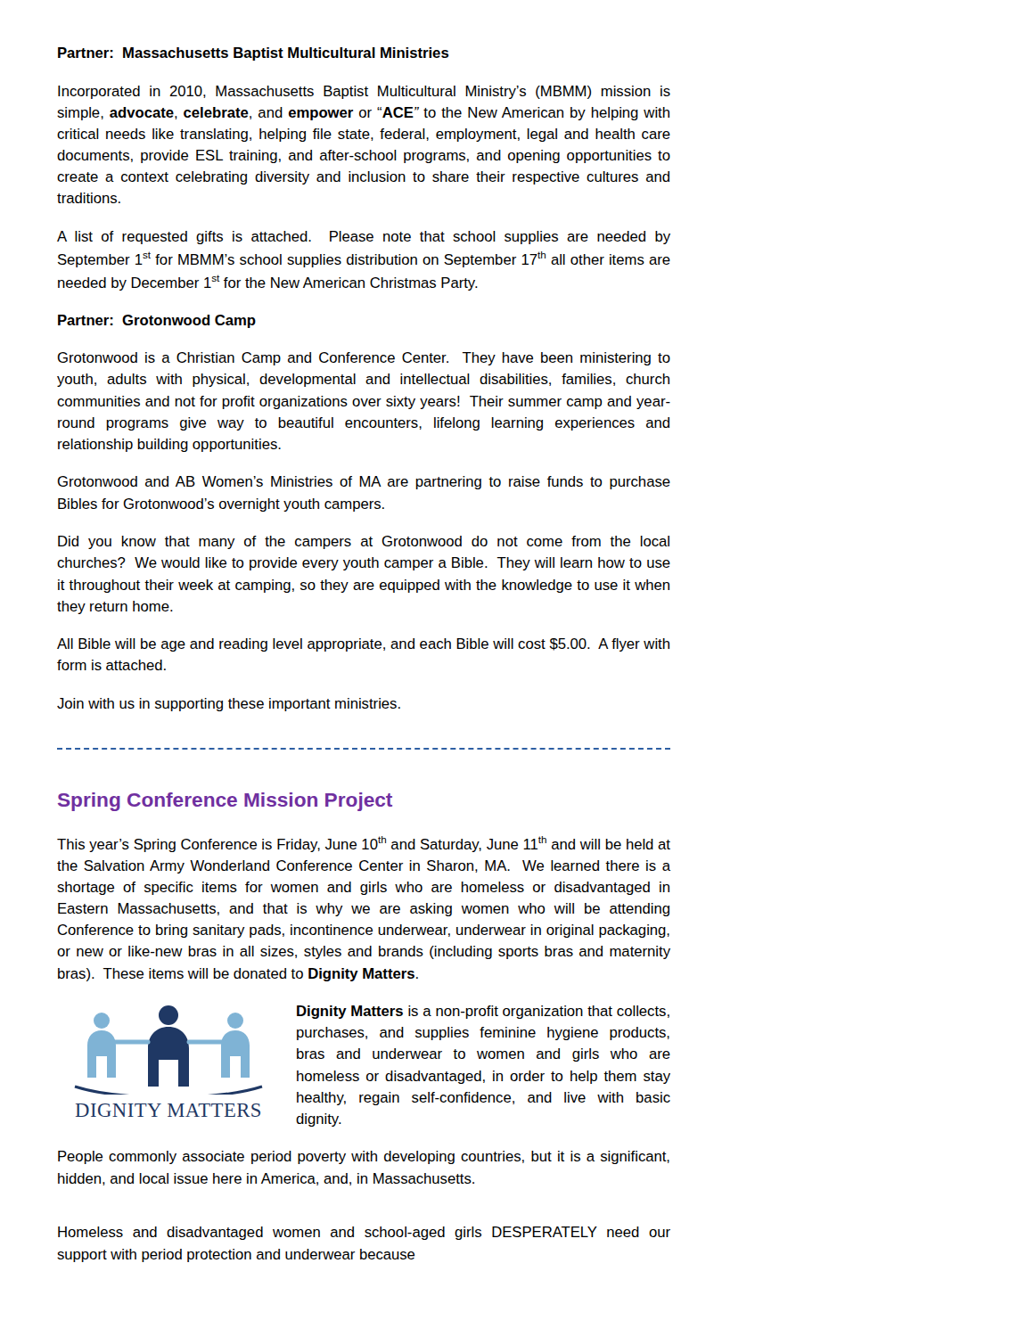Partner: Massachusetts Baptist Multicultural Ministries
Incorporated in 2010, Massachusetts Baptist Multicultural Ministry’s (MBMM) mission is simple, advocate, celebrate, and empower or “ACE” to the New American by helping with critical needs like translating, helping file state, federal, employment, legal and health care documents, provide ESL training, and after-school programs, and opening opportunities to create a context celebrating diversity and inclusion to share their respective cultures and traditions.
A list of requested gifts is attached. Please note that school supplies are needed by September 1st for MBMM’s school supplies distribution on September 17th all other items are needed by December 1st for the New American Christmas Party.
Partner: Grotonwood Camp
Grotonwood is a Christian Camp and Conference Center. They have been ministering to youth, adults with physical, developmental and intellectual disabilities, families, church communities and not for profit organizations over sixty years! Their summer camp and year-round programs give way to beautiful encounters, lifelong learning experiences and relationship building opportunities.
Grotonwood and AB Women’s Ministries of MA are partnering to raise funds to purchase Bibles for Grotonwood’s overnight youth campers.
Did you know that many of the campers at Grotonwood do not come from the local churches? We would like to provide every youth camper a Bible. They will learn how to use it throughout their week at camping, so they are equipped with the knowledge to use it when they return home.
All Bible will be age and reading level appropriate, and each Bible will cost $5.00. A flyer with form is attached.
Join with us in supporting these important ministries.
Spring Conference Mission Project
This year’s Spring Conference is Friday, June 10th and Saturday, June 11th and will be held at the Salvation Army Wonderland Conference Center in Sharon, MA. We learned there is a shortage of specific items for women and girls who are homeless or disadvantaged in Eastern Massachusetts, and that is why we are asking women who will be attending Conference to bring sanitary pads, incontinence underwear, underwear in original packaging, or new or like-new bras in all sizes, styles and brands (including sports bras and maternity bras). These items will be donated to Dignity Matters.
DIGNITY MATTERS
Dignity Matters is a non-profit organization that collects, purchases, and supplies feminine hygiene products, bras and underwear to women and girls who are homeless or disadvantaged, in order to help them stay healthy, regain self-confidence, and live with basic dignity.
People commonly associate period poverty with developing countries, but it is a significant, hidden, and local issue here in America, and, in Massachusetts.
Homeless and disadvantaged women and school-aged girls DESPERATELY need our support with period protection and underwear because